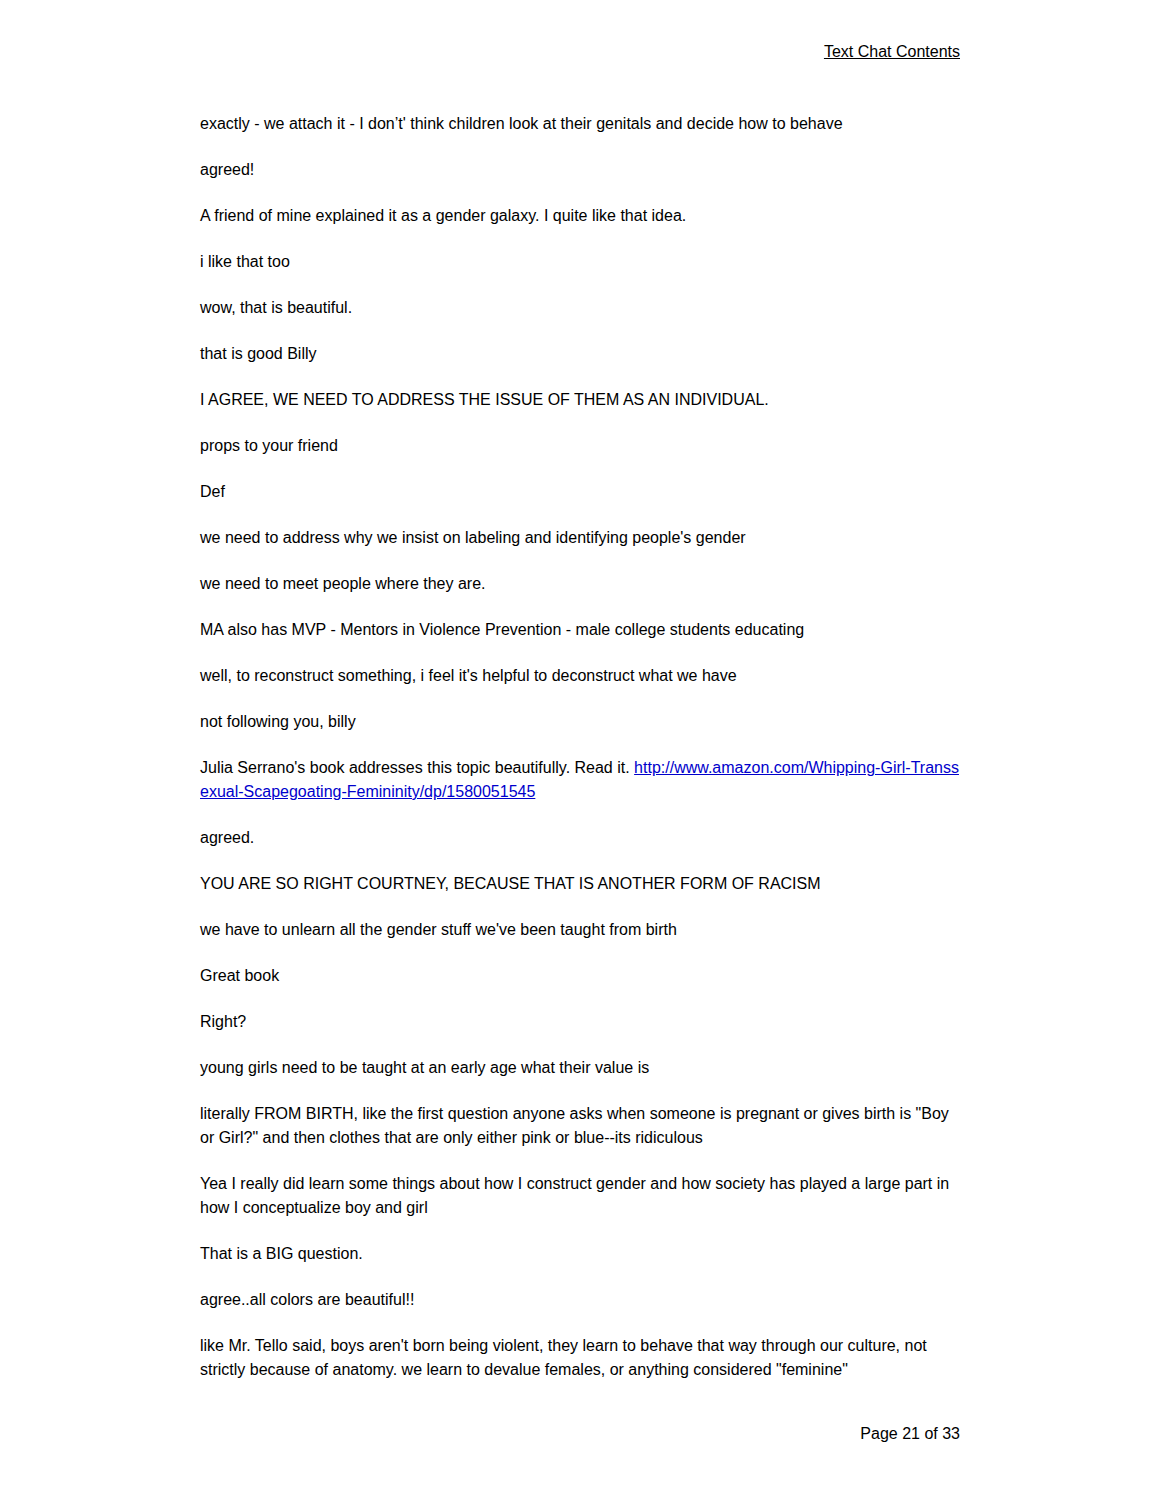Text Chat Contents
exactly - we attach it - I don’t' think children look at their genitals and decide how to behave
agreed!
A friend of mine explained it as a gender galaxy. I quite like that idea.
i like that too
wow, that is beautiful.
that is good Billy
I AGREE, WE NEED TO ADDRESS THE ISSUE OF THEM AS AN INDIVIDUAL.
props to your friend
Def
we need to address why we insist on labeling and identifying people's gender
we need to meet people where they are.
MA also has MVP - Mentors in Violence Prevention - male college students educating
well, to reconstruct something, i feel it's helpful to deconstruct what we have
not following you, billy
Julia Serrano's book addresses this topic beautifully. Read it. http://www.amazon.com/Whipping-Girl-Transsexual-Scapegoating-Femininity/dp/1580051545
agreed.
YOU ARE SO RIGHT COURTNEY, BECAUSE THAT IS ANOTHER FORM OF RACISM
we have to unlearn all the gender stuff we've been taught from birth
Great book
Right?
young girls need to be taught at an early age what their value is
literally FROM BIRTH, like the first question anyone asks when someone is pregnant or gives birth is "Boy or Girl?" and then clothes that are only either pink or blue--its ridiculous
Yea I really did learn some things about how I construct gender and how society has played a large part in how I conceptualize boy and girl
That is a BIG question.
agree..all colors are beautiful!!
like Mr. Tello said, boys aren't born being violent, they learn to behave that way through our culture, not strictly because of anatomy. we learn to devalue females, or anything considered "feminine"
Page 21 of 33